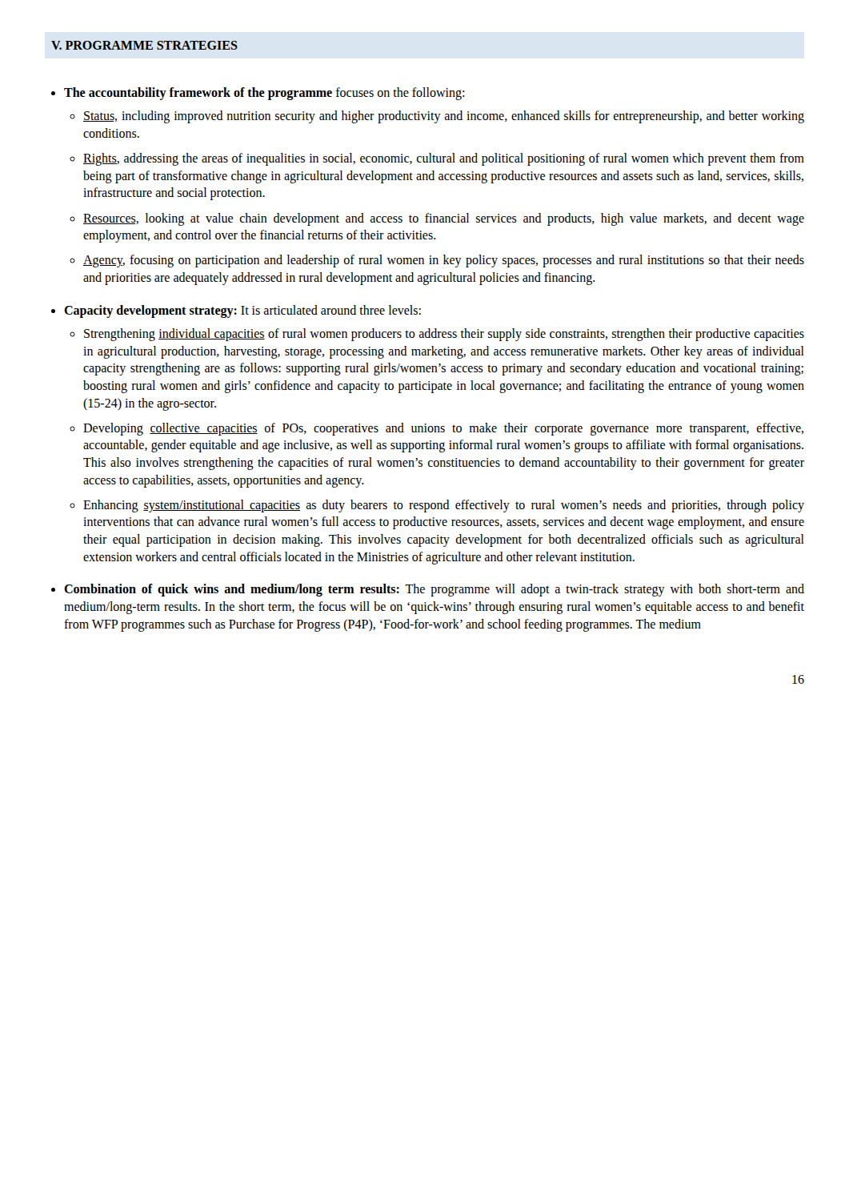V. PROGRAMME STRATEGIES
The accountability framework of the programme focuses on the following:
Status, including improved nutrition security and higher productivity and income, enhanced skills for entrepreneurship, and better working conditions.
Rights, addressing the areas of inequalities in social, economic, cultural and political positioning of rural women which prevent them from being part of transformative change in agricultural development and accessing productive resources and assets such as land, services, skills, infrastructure and social protection.
Resources, looking at value chain development and access to financial services and products, high value markets, and decent wage employment, and control over the financial returns of their activities.
Agency, focusing on participation and leadership of rural women in key policy spaces, processes and rural institutions so that their needs and priorities are adequately addressed in rural development and agricultural policies and financing.
Capacity development strategy: It is articulated around three levels:
Strengthening individual capacities of rural women producers to address their supply side constraints, strengthen their productive capacities in agricultural production, harvesting, storage, processing and marketing, and access remunerative markets. Other key areas of individual capacity strengthening are as follows: supporting rural girls/women’s access to primary and secondary education and vocational training; boosting rural women and girls’ confidence and capacity to participate in local governance; and facilitating the entrance of young women (15-24) in the agro-sector.
Developing collective capacities of POs, cooperatives and unions to make their corporate governance more transparent, effective, accountable, gender equitable and age inclusive, as well as supporting informal rural women’s groups to affiliate with formal organisations. This also involves strengthening the capacities of rural women’s constituencies to demand accountability to their government for greater access to capabilities, assets, opportunities and agency.
Enhancing system/institutional capacities as duty bearers to respond effectively to rural women’s needs and priorities, through policy interventions that can advance rural women’s full access to productive resources, assets, services and decent wage employment, and ensure their equal participation in decision making. This involves capacity development for both decentralized officials such as agricultural extension workers and central officials located in the Ministries of agriculture and other relevant institution.
Combination of quick wins and medium/long term results: The programme will adopt a twin-track strategy with both short-term and medium/long-term results. In the short term, the focus will be on ‘quick-wins’ through ensuring rural women’s equitable access to and benefit from WFP programmes such as Purchase for Progress (P4P), ‘Food-for-work’ and school feeding programmes. The medium
16